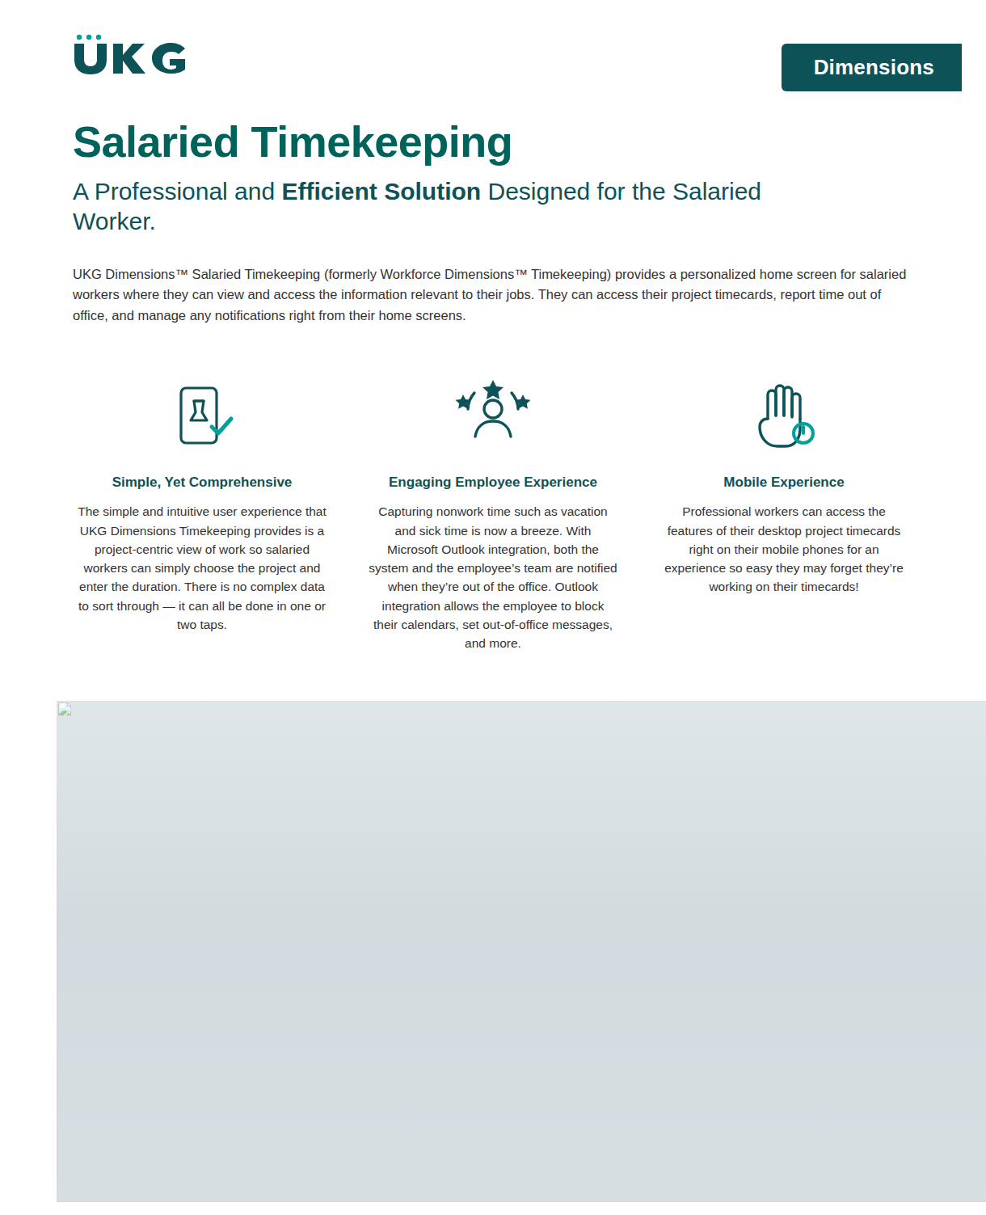Dimensions
Salaried Timekeeping
A Professional and Efficient Solution Designed for the Salaried Worker.
UKG Dimensions™ Salaried Timekeeping (formerly Workforce Dimensions™ Timekeeping) provides a personalized home screen for salaried workers where they can view and access the information relevant to their jobs. They can access their project timecards, report time out of office, and manage any notifications right from their home screens.
Simple, Yet Comprehensive
The simple and intuitive user experience that UKG Dimensions Timekeeping provides is a project-centric view of work so salaried workers can simply choose the project and enter the duration. There is no complex data to sort through — it can all be done in one or two taps.
Engaging Employee Experience
Capturing nonwork time such as vacation and sick time is now a breeze. With Microsoft Outlook integration, both the system and the employee’s team are notified when they’re out of the office. Outlook integration allows the employee to block their calendars, set out-of-office messages, and more.
Mobile Experience
Professional workers can access the features of their desktop project timecards right on their mobile phones for an experience so easy they may forget they’re working on their timecards!